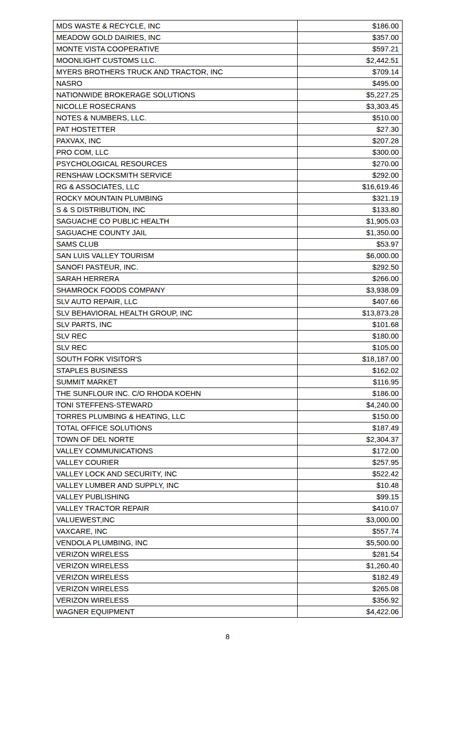| MDS WASTE & RECYCLE, INC | $186.00 |
| MEADOW GOLD DAIRIES, INC | $357.00 |
| MONTE VISTA COOPERATIVE | $597.21 |
| MOONLIGHT CUSTOMS LLC. | $2,442.51 |
| MYERS BROTHERS TRUCK AND TRACTOR, INC | $709.14 |
| NASRO | $495.00 |
| NATIONWIDE BROKERAGE SOLUTIONS | $5,227.25 |
| NICOLLE ROSECRANS | $3,303.45 |
| NOTES & NUMBERS, LLC. | $510.00 |
| PAT HOSTETTER | $27.30 |
| PAXVAX, INC | $207.28 |
| PRO COM, LLC | $300.00 |
| PSYCHOLOGICAL RESOURCES | $270.00 |
| RENSHAW LOCKSMITH SERVICE | $292.00 |
| RG & ASSOCIATES, LLC | $16,619.46 |
| ROCKY MOUNTAIN PLUMBING | $321.19 |
| S & S DISTRIBUTION, INC | $133.80 |
| SAGUACHE CO PUBLIC HEALTH | $1,905.03 |
| SAGUACHE COUNTY JAIL | $1,350.00 |
| SAMS CLUB | $53.97 |
| SAN LUIS VALLEY TOURISM | $6,000.00 |
| SANOFI PASTEUR, INC. | $292.50 |
| SARAH HERRERA | $266.00 |
| SHAMROCK FOODS COMPANY | $3,938.09 |
| SLV AUTO REPAIR, LLC | $407.66 |
| SLV BEHAVIORAL HEALTH GROUP, INC | $13,873.28 |
| SLV PARTS, INC | $101.68 |
| SLV REC | $180.00 |
| SLV REC | $105.00 |
| SOUTH FORK VISITOR'S | $18,187.00 |
| STAPLES BUSINESS | $162.02 |
| SUMMIT MARKET | $116.95 |
| THE SUNFLOUR INC. C/O RHODA KOEHN | $186.00 |
| TONI STEFFENS-STEWARD | $4,240.00 |
| TORRES PLUMBING & HEATING, LLC | $150.00 |
| TOTAL OFFICE SOLUTIONS | $187.49 |
| TOWN OF DEL NORTE | $2,304.37 |
| VALLEY COMMUNICATIONS | $172.00 |
| VALLEY COURIER | $257.95 |
| VALLEY LOCK AND SECURITY, INC | $522.42 |
| VALLEY LUMBER AND SUPPLY, INC | $10.48 |
| VALLEY PUBLISHING | $99.15 |
| VALLEY TRACTOR REPAIR | $410.07 |
| VALUEWEST,INC | $3,000.00 |
| VAXCARE, INC | $557.74 |
| VENDOLA PLUMBING, INC | $5,500.00 |
| VERIZON WIRELESS | $281.54 |
| VERIZON WIRELESS | $1,260.40 |
| VERIZON WIRELESS | $182.49 |
| VERIZON WIRELESS | $265.08 |
| VERIZON WIRELESS | $356.92 |
| WAGNER EQUIPMENT | $4,422.06 |
8